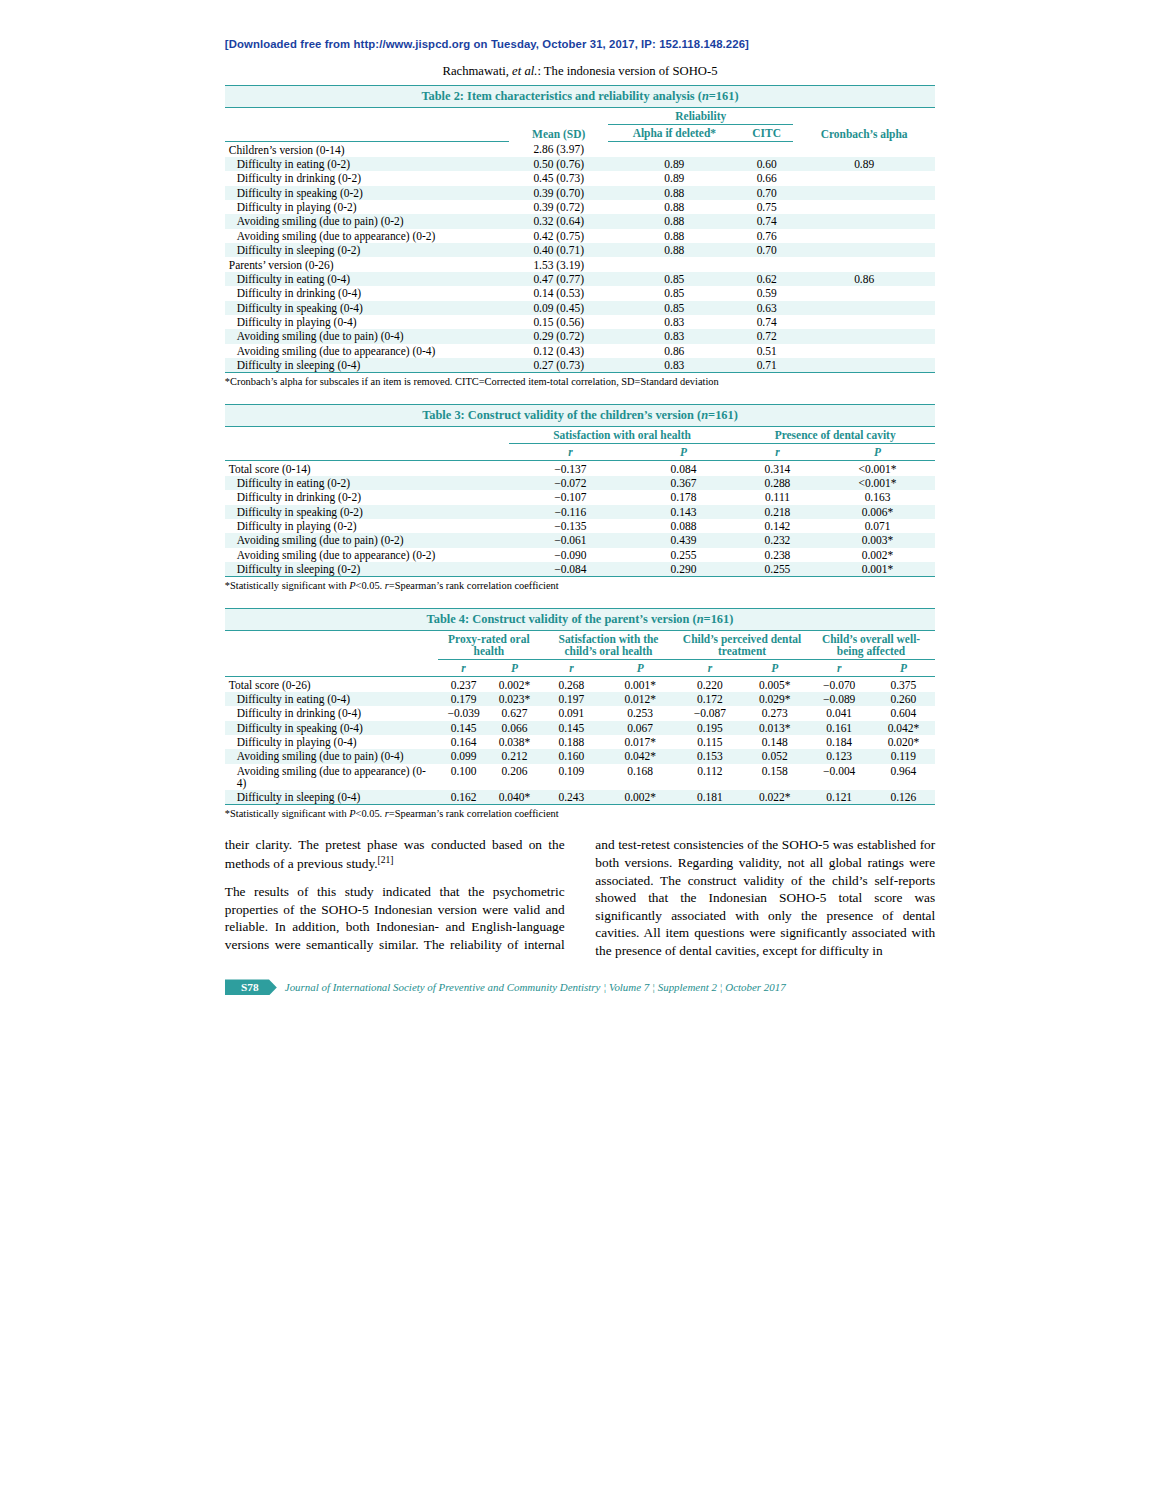[Downloaded free from http://www.jispcd.org on Tuesday, October 31, 2017, IP: 152.118.148.226]
Rachmawati, et al.: The indonesia version of SOHO-5
Table 2: Item characteristics and reliability analysis ( n =161)
| | Mean (SD) | Reliability | Cronbach’s alpha |
| --- | --- | --- | --- |
| | Alpha if deleted* | CITC |
| Children’s version (0-14) | 2.86 (3.97) | | | |
| Difficulty in eating (0-2) | 0.50 (0.76) | 0.89 | 0.60 | 0.89 |
| Difficulty in drinking (0-2) | 0.45 (0.73) | 0.89 | 0.66 | |
| Difficulty in speaking (0-2) | 0.39 (0.70) | 0.88 | 0.70 | |
| Difficulty in playing (0-2) | 0.39 (0.72) | 0.88 | 0.75 | |
| Avoiding smiling (due to pain) (0-2) | 0.32 (0.64) | 0.88 | 0.74 | |
| Avoiding smiling (due to appearance) (0-2) | 0.42 (0.75) | 0.88 | 0.76 | |
| Difficulty in sleeping (0-2) | 0.40 (0.71) | 0.88 | 0.70 | |
| Parents’ version (0-26) | 1.53 (3.19) | | | |
| Difficulty in eating (0-4) | 0.47 (0.77) | 0.85 | 0.62 | 0.86 |
| Difficulty in drinking (0-4) | 0.14 (0.53) | 0.85 | 0.59 | |
| Difficulty in speaking (0-4) | 0.09 (0.45) | 0.85 | 0.63 | |
| Difficulty in playing (0-4) | 0.15 (0.56) | 0.83 | 0.74 | |
| Avoiding smiling (due to pain) (0-4) | 0.29 (0.72) | 0.83 | 0.72 | |
| Avoiding smiling (due to appearance) (0-4) | 0.12 (0.43) | 0.86 | 0.51 | |
| Difficulty in sleeping (0-4) | 0.27 (0.73) | 0.83 | 0.71 | |
*Cronbach’s alpha for subscales if an item is removed. CITC=Corrected item-total correlation, SD=Standard deviation
Table 3: Construct validity of the children’s version ( n =161)
| | Satisfaction with oral health | Presence of dental cavity |
| --- | --- | --- |
| | r | P | r | P |
| Total score (0-14) | −0.137 | 0.084 | 0.314 | <0.001* |
| Difficulty in eating (0-2) | −0.072 | 0.367 | 0.288 | <0.001* |
| Difficulty in drinking (0-2) | −0.107 | 0.178 | 0.111 | 0.163 |
| Difficulty in speaking (0-2) | −0.116 | 0.143 | 0.218 | 0.006* |
| Difficulty in playing (0-2) | −0.135 | 0.088 | 0.142 | 0.071 |
| Avoiding smiling (due to pain) (0-2) | −0.061 | 0.439 | 0.232 | 0.003* |
| Avoiding smiling (due to appearance) (0-2) | −0.090 | 0.255 | 0.238 | 0.002* |
| Difficulty in sleeping (0-2) | −0.084 | 0.290 | 0.255 | 0.001* |
*Statistically significant with P<0.05. r=Spearman’s rank correlation coefficient
Table 4: Construct validity of the parent’s version ( n =161)
| | Proxy-rated oral health | Satisfaction with the child’s oral health | Child’s perceived dental treatment | Child’s overall well-being affected |
| --- | --- | --- | --- | --- |
| | r | P | r | P | r | P | r | P |
| Total score (0-26) | 0.237 | 0.002* | 0.268 | 0.001* | 0.220 | 0.005* | −0.070 | 0.375 |
| Difficulty in eating (0-4) | 0.179 | 0.023* | 0.197 | 0.012* | 0.172 | 0.029* | −0.089 | 0.260 |
| Difficulty in drinking (0-4) | −0.039 | 0.627 | 0.091 | 0.253 | −0.087 | 0.273 | 0.041 | 0.604 |
| Difficulty in speaking (0-4) | 0.145 | 0.066 | 0.145 | 0.067 | 0.195 | 0.013* | 0.161 | 0.042* |
| Difficulty in playing (0-4) | 0.164 | 0.038* | 0.188 | 0.017* | 0.115 | 0.148 | 0.184 | 0.020* |
| Avoiding smiling (due to pain) (0-4) | 0.099 | 0.212 | 0.160 | 0.042* | 0.153 | 0.052 | 0.123 | 0.119 |
| Avoiding smiling (due to appearance) (0-4) | 0.100 | 0.206 | 0.109 | 0.168 | 0.112 | 0.158 | −0.004 | 0.964 |
| Difficulty in sleeping (0-4) | 0.162 | 0.040* | 0.243 | 0.002* | 0.181 | 0.022* | 0.121 | 0.126 |
*Statistically significant with P<0.05. r=Spearman’s rank correlation coefficient
their clarity. The pretest phase was conducted based on the methods of a previous study.[21]
The results of this study indicated that the psychometric properties of the SOHO-5 Indonesian version were valid and reliable. In addition, both Indonesian- and English-language versions were semantically similar. The reliability of internal and test-retest consistencies of the SOHO-5 was established for both versions. Regarding validity, not all global ratings were associated. The construct validity of the child’s self-reports showed that the Indonesian SOHO-5 total score was significantly associated with only the presence of dental cavities. All item questions were significantly associated with the presence of dental cavities, except for difficulty in
S78 Journal of International Society of Preventive and Community Dentistry ¦ Volume 7 ¦ Supplement 2 ¦ October 2017